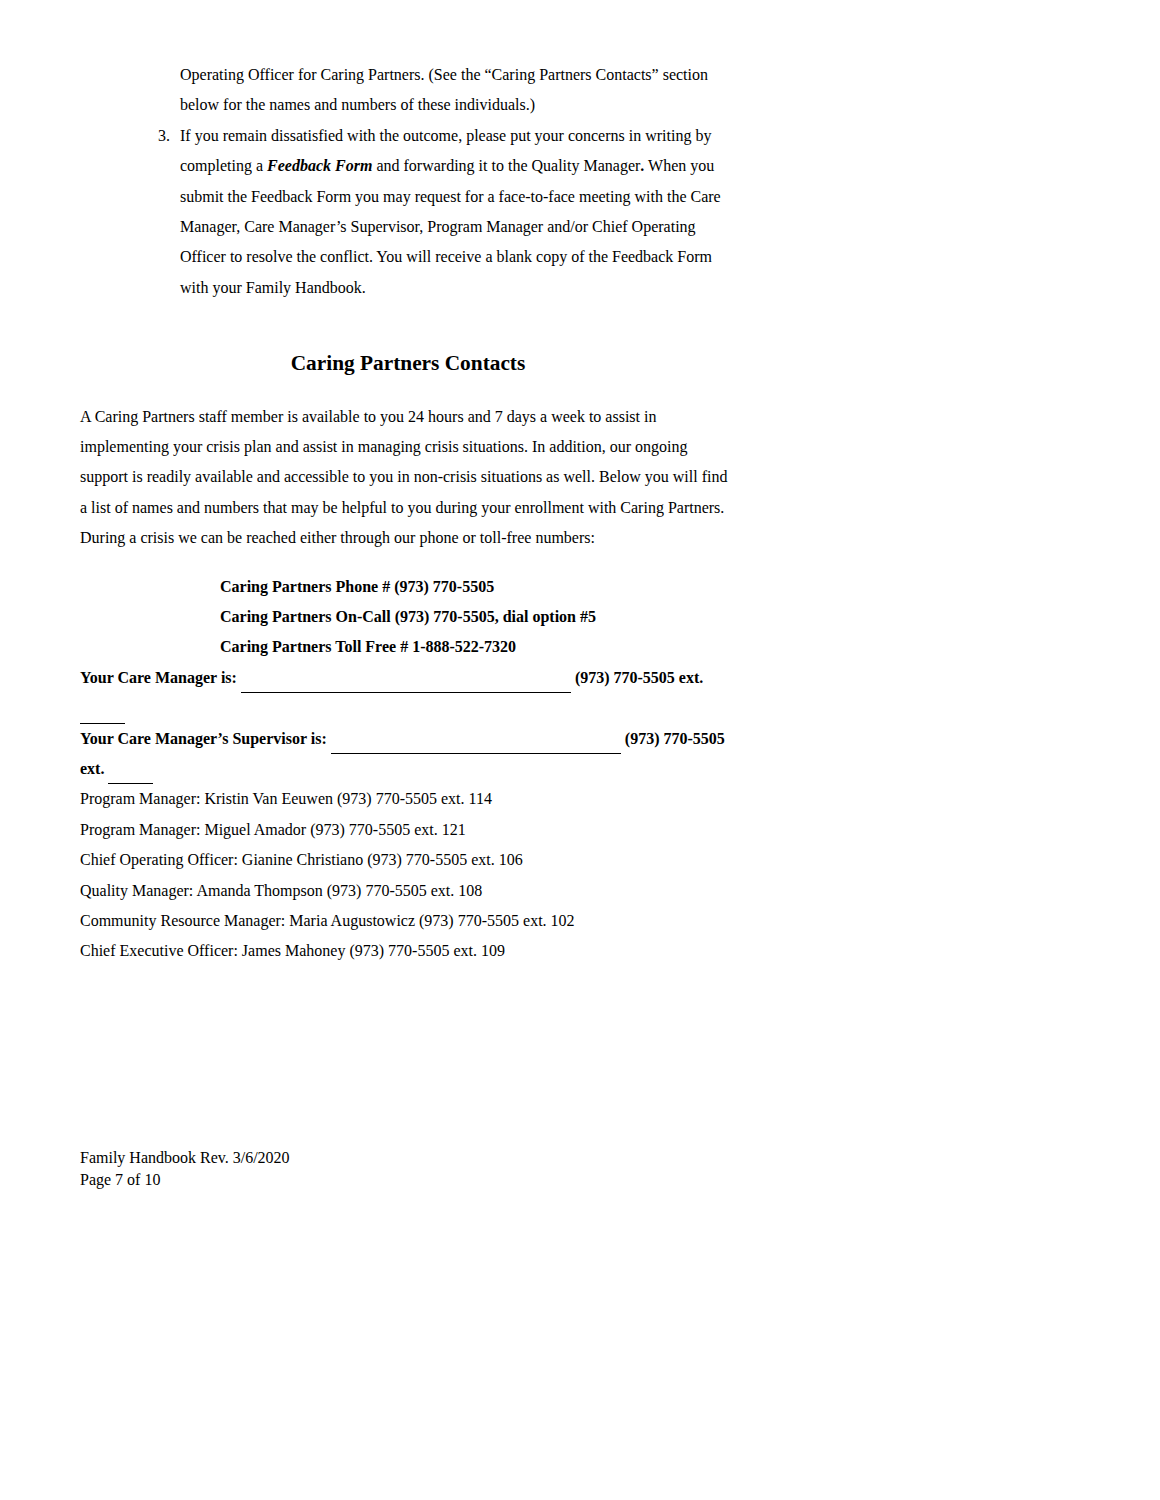Operating Officer for Caring Partners. (See the “Caring Partners Contacts” section below for the names and numbers of these individuals.)
3. If you remain dissatisfied with the outcome, please put your concerns in writing by completing a Feedback Form and forwarding it to the Quality Manager. When you submit the Feedback Form you may request for a face-to-face meeting with the Care Manager, Care Manager’s Supervisor, Program Manager and/or Chief Operating Officer to resolve the conflict. You will receive a blank copy of the Feedback Form with your Family Handbook.
Caring Partners Contacts
A Caring Partners staff member is available to you 24 hours and 7 days a week to assist in implementing your crisis plan and assist in managing crisis situations. In addition, our ongoing support is readily available and accessible to you in non-crisis situations as well. Below you will find a list of names and numbers that may be helpful to you during your enrollment with Caring Partners. During a crisis we can be reached either through our phone or toll-free numbers:
Caring Partners Phone # (973) 770-5505
Caring Partners On-Call (973) 770-5505, dial option #5
Caring Partners Toll Free # 1-888-522-7320
Your Care Manager is: (973) 770-5505 ext.
Your Care Manager’s Supervisor is: (973) 770-5505 ext.
Program Manager: Kristin Van Eeuwen (973) 770-5505 ext. 114
Program Manager: Miguel Amador (973) 770-5505 ext. 121
Chief Operating Officer: Gianine Christiano (973) 770-5505 ext. 106
Quality Manager: Amanda Thompson (973) 770-5505 ext. 108
Community Resource Manager: Maria Augustowicz (973) 770-5505 ext. 102
Chief Executive Officer: James Mahoney (973) 770-5505 ext. 109
Family Handbook Rev. 3/6/2020
Page 7 of 10